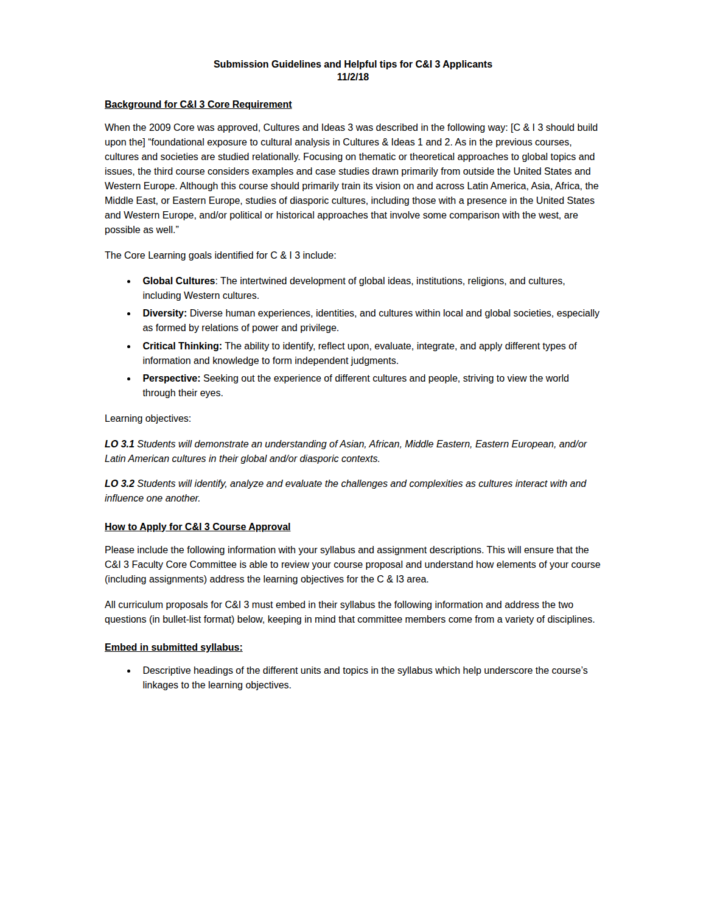Submission Guidelines and Helpful tips for C&I 3 Applicants11/2/18
Background for C&I 3 Core Requirement
When the 2009 Core was approved, Cultures and Ideas 3 was described in the following way: [C & I 3 should build upon the] “foundational exposure to cultural analysis in Cultures & Ideas 1 and 2. As in the previous courses, cultures and societies are studied relationally. Focusing on thematic or theoretical approaches to global topics and issues, the third course considers examples and case studies drawn primarily from outside the United States and Western Europe. Although this course should primarily train its vision on and across Latin America, Asia, Africa, the Middle East, or Eastern Europe, studies of diasporic cultures, including those with a presence in the United States and Western Europe, and/or political or historical approaches that involve some comparison with the west, are possible as well.”
The Core Learning goals identified for C & I 3 include:
Global Cultures: The intertwined development of global ideas, institutions, religions, and cultures, including Western cultures.
Diversity: Diverse human experiences, identities, and cultures within local and global societies, especially as formed by relations of power and privilege.
Critical Thinking: The ability to identify, reflect upon, evaluate, integrate, and apply different types of information and knowledge to form independent judgments.
Perspective: Seeking out the experience of different cultures and people, striving to view the world through their eyes.
Learning objectives:
LO 3.1 Students will demonstrate an understanding of Asian, African, Middle Eastern, Eastern European, and/or Latin American cultures in their global and/or diasporic contexts.
LO 3.2 Students will identify, analyze and evaluate the challenges and complexities as cultures interact with and influence one another.
How to Apply for C&I 3 Course Approval
Please include the following information with your syllabus and assignment descriptions. This will ensure that the C&I 3 Faculty Core Committee is able to review your course proposal and understand how elements of your course (including assignments) address the learning objectives for the C & I3 area.
All curriculum proposals for C&I 3 must embed in their syllabus the following information and address the two questions (in bullet-list format) below, keeping in mind that committee members come from a variety of disciplines.
Embed in submitted syllabus:
Descriptive headings of the different units and topics in the syllabus which help underscore the course’s linkages to the learning objectives.